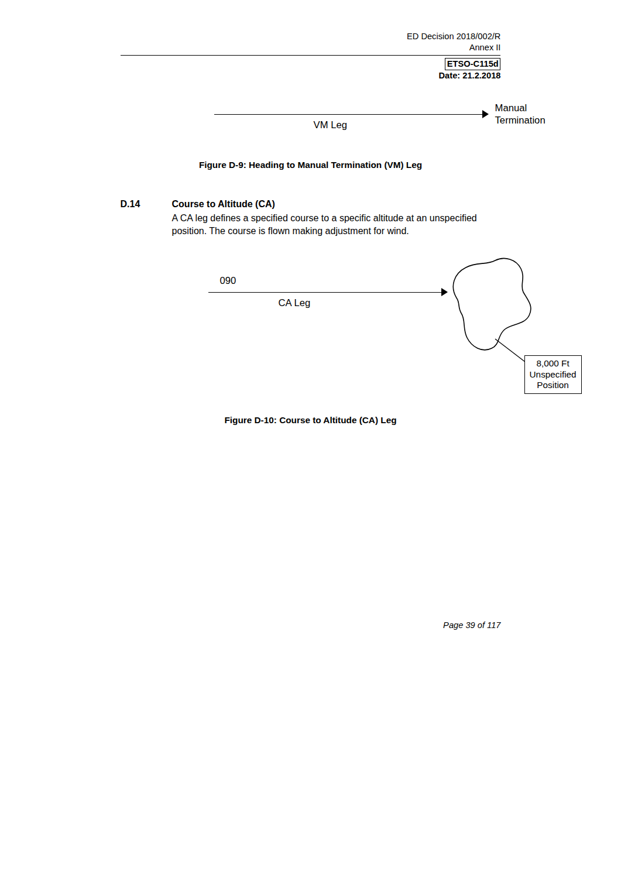ED Decision 2018/002/R
Annex II
ETSO-C115d
Date: 21.2.2018
VM Leg
Manual
Termination
Figure D-9: Heading to Manual Termination (VM) Leg
D.14
Course to Altitude (CA)
A CA leg defines a specified course to a specific altitude at an unspecified position. The course is flown making adjustment for wind.
090
CA Leg
8,000 Ft
Unspecified
Position
Figure D-10: Course to Altitude (CA) Leg
Page 39 of 117